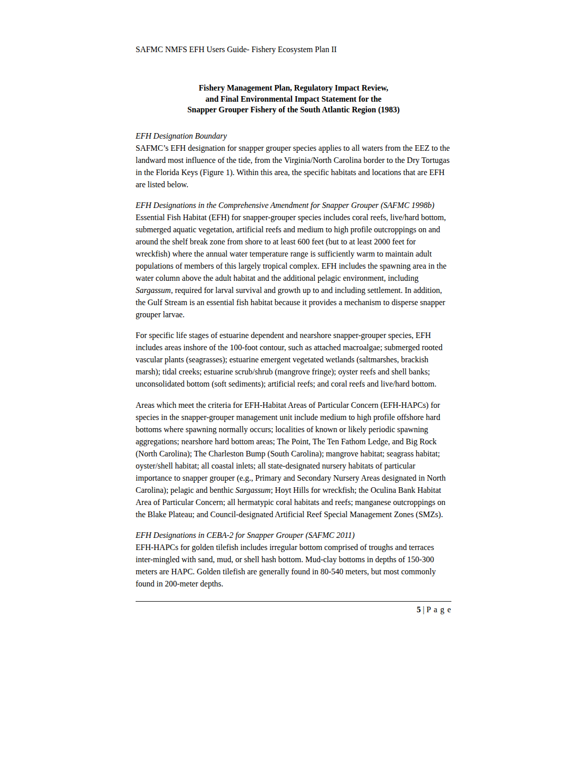SAFMC NMFS EFH Users Guide- Fishery Ecosystem Plan II
Fishery Management Plan, Regulatory Impact Review,
and Final Environmental Impact Statement for the
Snapper Grouper Fishery of the South Atlantic Region (1983)
EFH Designation Boundary
SAFMC’s EFH designation for snapper grouper species applies to all waters from the EEZ to the landward most influence of the tide, from the Virginia/North Carolina border to the Dry Tortugas in the Florida Keys (Figure 1). Within this area, the specific habitats and locations that are EFH are listed below.
EFH Designations in the Comprehensive Amendment for Snapper Grouper (SAFMC 1998b)
Essential Fish Habitat (EFH) for snapper-grouper species includes coral reefs, live/hard bottom, submerged aquatic vegetation, artificial reefs and medium to high profile outcroppings on and around the shelf break zone from shore to at least 600 feet (but to at least 2000 feet for wreckfish) where the annual water temperature range is sufficiently warm to maintain adult populations of members of this largely tropical complex. EFH includes the spawning area in the water column above the adult habitat and the additional pelagic environment, including Sargassum, required for larval survival and growth up to and including settlement. In addition, the Gulf Stream is an essential fish habitat because it provides a mechanism to disperse snapper grouper larvae.
For specific life stages of estuarine dependent and nearshore snapper-grouper species, EFH includes areas inshore of the 100-foot contour, such as attached macroalgae; submerged rooted vascular plants (seagrasses); estuarine emergent vegetated wetlands (saltmarshes, brackish marsh); tidal creeks; estuarine scrub/shrub (mangrove fringe); oyster reefs and shell banks; unconsolidated bottom (soft sediments); artificial reefs; and coral reefs and live/hard bottom.
Areas which meet the criteria for EFH-Habitat Areas of Particular Concern (EFH-HAPCs) for species in the snapper-grouper management unit include medium to high profile offshore hard bottoms where spawning normally occurs; localities of known or likely periodic spawning aggregations; nearshore hard bottom areas; The Point, The Ten Fathom Ledge, and Big Rock (North Carolina); The Charleston Bump (South Carolina); mangrove habitat; seagrass habitat; oyster/shell habitat; all coastal inlets; all state-designated nursery habitats of particular importance to snapper grouper (e.g., Primary and Secondary Nursery Areas designated in North Carolina); pelagic and benthic Sargassum; Hoyt Hills for wreckfish; the Oculina Bank Habitat Area of Particular Concern; all hermatypic coral habitats and reefs; manganese outcroppings on the Blake Plateau; and Council-designated Artificial Reef Special Management Zones (SMZs).
EFH Designations in CEBA-2 for Snapper Grouper (SAFMC 2011)
EFH-HAPCs for golden tilefish includes irregular bottom comprised of troughs and terraces inter-mingled with sand, mud, or shell hash bottom. Mud-clay bottoms in depths of 150-300 meters are HAPC. Golden tilefish are generally found in 80-540 meters, but most commonly found in 200-meter depths.
5 | P a g e